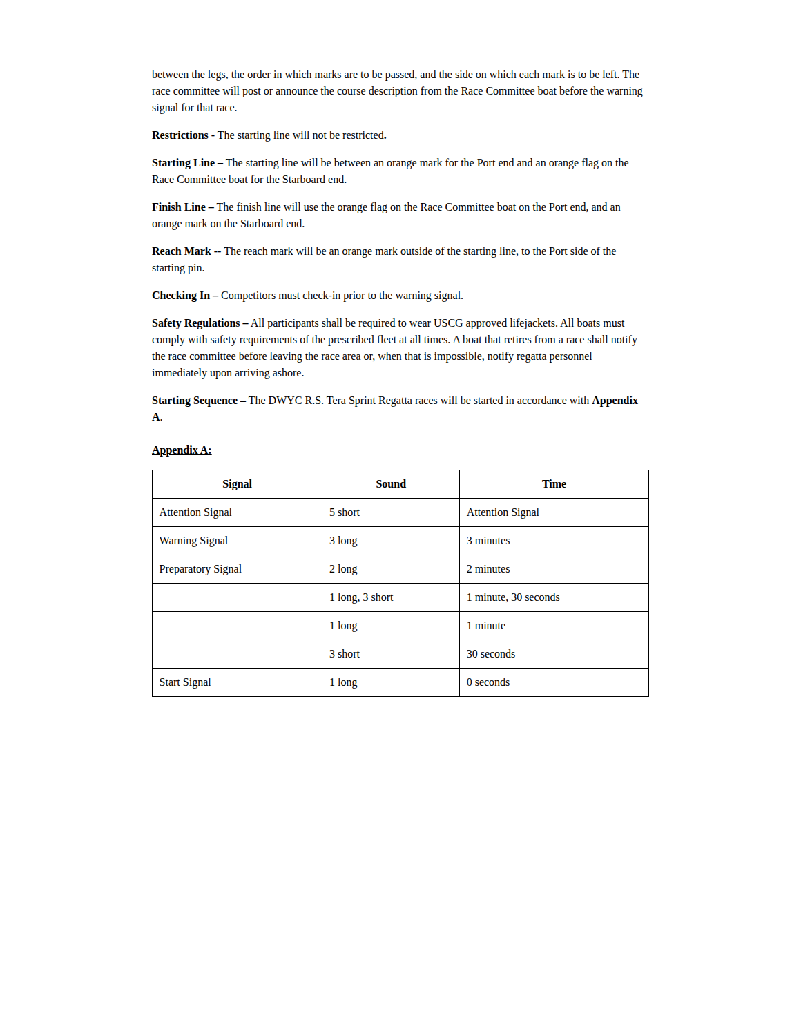between the legs, the order in which marks are to be passed, and the side on which each mark is to be left. The race committee will post or announce the course description from the Race Committee boat before the warning signal for that race.
Restrictions - The starting line will not be restricted.
Starting Line – The starting line will be between an orange mark for the Port end and an orange flag on the Race Committee boat for the Starboard end.
Finish Line – The finish line will use the orange flag on the Race Committee boat on the Port end, and an orange mark on the Starboard end.
Reach Mark -- The reach mark will be an orange mark outside of the starting line, to the Port side of the starting pin.
Checking In – Competitors must check-in prior to the warning signal.
Safety Regulations – All participants shall be required to wear USCG approved lifejackets. All boats must comply with safety requirements of the prescribed fleet at all times. A boat that retires from a race shall notify the race committee before leaving the race area or, when that is impossible, notify regatta personnel immediately upon arriving ashore.
Starting Sequence – The DWYC R.S. Tera Sprint Regatta races will be started in accordance with Appendix A.
Appendix A:
| Signal | Sound | Time |
| --- | --- | --- |
| Attention Signal | 5 short | Attention Signal |
| Warning Signal | 3 long | 3 minutes |
| Preparatory Signal | 2 long | 2 minutes |
| | 1 long, 3 short | 1 minute, 30 seconds |
| | 1 long | 1 minute |
| | 3 short | 30 seconds |
| Start Signal | 1 long | 0 seconds |